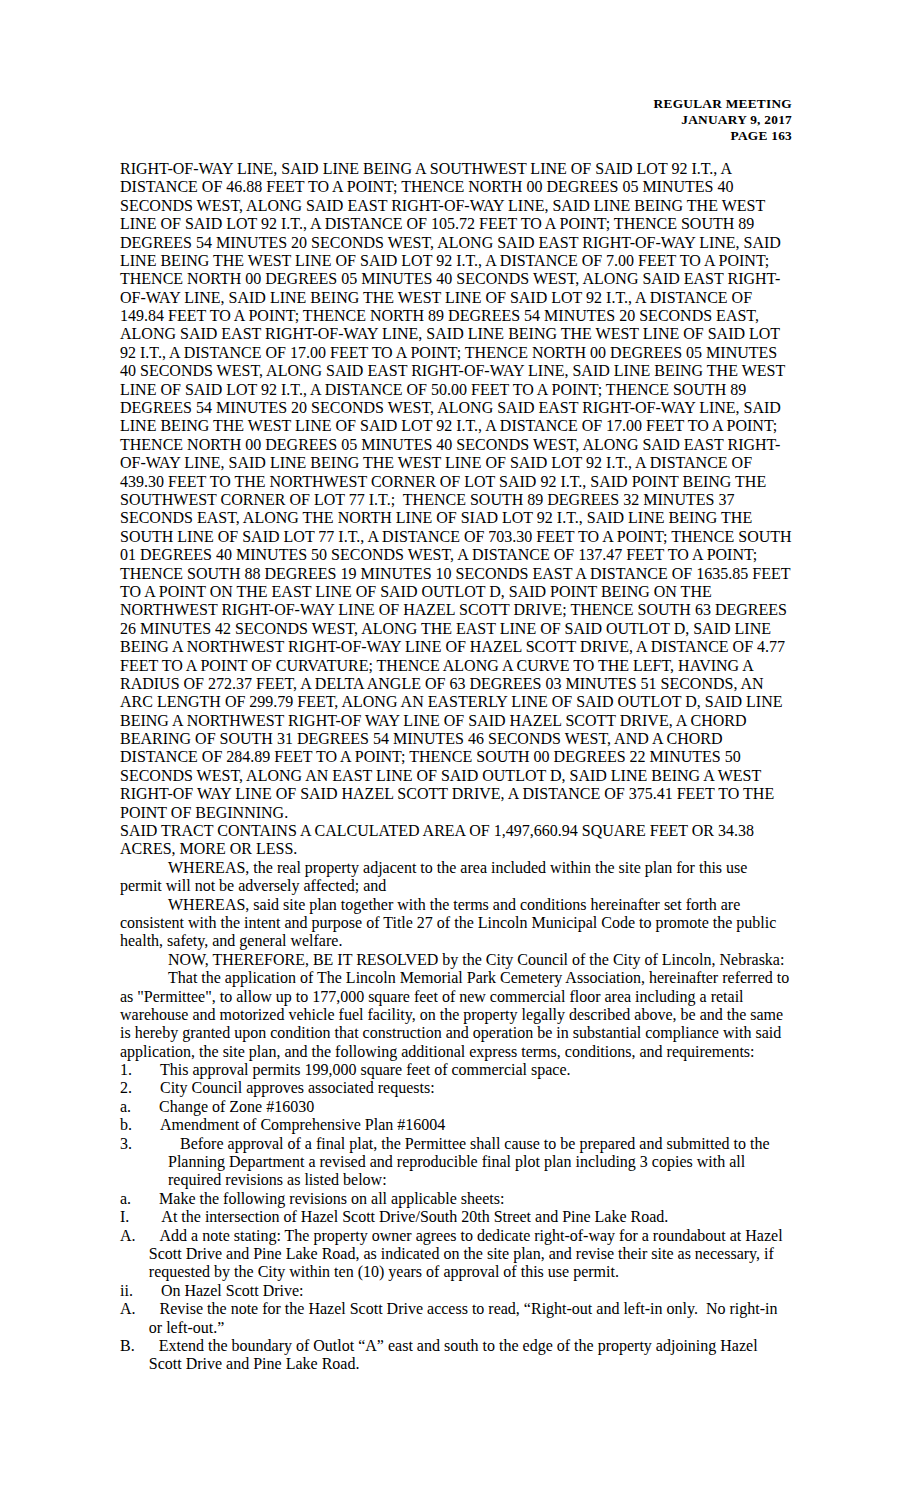REGULAR MEETING
JANUARY 9, 2017
PAGE 163
RIGHT-OF-WAY LINE, SAID LINE BEING A SOUTHWEST LINE OF SAID LOT 92 I.T., A DISTANCE OF 46.88 FEET TO A POINT; THENCE NORTH 00 DEGREES 05 MINUTES 40 SECONDS WEST, ALONG SAID EAST RIGHT-OF-WAY LINE, SAID LINE BEING THE WEST LINE OF SAID LOT 92 I.T., A DISTANCE OF 105.72 FEET TO A POINT; THENCE SOUTH 89 DEGREES 54 MINUTES 20 SECONDS WEST, ALONG SAID EAST RIGHT-OF-WAY LINE, SAID LINE BEING THE WEST LINE OF SAID LOT 92 I.T., A DISTANCE OF 7.00 FEET TO A POINT; THENCE NORTH 00 DEGREES 05 MINUTES 40 SECONDS WEST, ALONG SAID EAST RIGHT-OF-WAY LINE, SAID LINE BEING THE WEST LINE OF SAID LOT 92 I.T., A DISTANCE OF 149.84 FEET TO A POINT; THENCE NORTH 89 DEGREES 54 MINUTES 20 SECONDS EAST, ALONG SAID EAST RIGHT-OF-WAY LINE, SAID LINE BEING THE WEST LINE OF SAID LOT 92 I.T., A DISTANCE OF 17.00 FEET TO A POINT; THENCE NORTH 00 DEGREES 05 MINUTES 40 SECONDS WEST, ALONG SAID EAST RIGHT-OF-WAY LINE, SAID LINE BEING THE WEST LINE OF SAID LOT 92 I.T., A DISTANCE OF 50.00 FEET TO A POINT; THENCE SOUTH 89 DEGREES 54 MINUTES 20 SECONDS WEST, ALONG SAID EAST RIGHT-OF-WAY LINE, SAID LINE BEING THE WEST LINE OF SAID LOT 92 I.T., A DISTANCE OF 17.00 FEET TO A POINT; THENCE NORTH 00 DEGREES 05 MINUTES 40 SECONDS WEST, ALONG SAID EAST RIGHT-OF-WAY LINE, SAID LINE BEING THE WEST LINE OF SAID LOT 92 I.T., A DISTANCE OF 439.30 FEET TO THE NORTHWEST CORNER OF LOT SAID 92 I.T., SAID POINT BEING THE SOUTHWEST CORNER OF LOT 77 I.T.; THENCE SOUTH 89 DEGREES 32 MINUTES 37 SECONDS EAST, ALONG THE NORTH LINE OF SIAD LOT 92 I.T., SAID LINE BEING THE SOUTH LINE OF SAID LOT 77 I.T., A DISTANCE OF 703.30 FEET TO A POINT; THENCE SOUTH 01 DEGREES 40 MINUTES 50 SECONDS WEST, A DISTANCE OF 137.47 FEET TO A POINT; THENCE SOUTH 88 DEGREES 19 MINUTES 10 SECONDS EAST A DISTANCE OF 1635.85 FEET TO A POINT ON THE EAST LINE OF SAID OUTLOT D, SAID POINT BEING ON THE NORTHWEST RIGHT-OF-WAY LINE OF HAZEL SCOTT DRIVE; THENCE SOUTH 63 DEGREES 26 MINUTES 42 SECONDS WEST, ALONG THE EAST LINE OF SAID OUTLOT D, SAID LINE BEING A NORTHWEST RIGHT-OF-WAY LINE OF HAZEL SCOTT DRIVE, A DISTANCE OF 4.77 FEET TO A POINT OF CURVATURE; THENCE ALONG A CURVE TO THE LEFT, HAVING A RADIUS OF 272.37 FEET, A DELTA ANGLE OF 63 DEGREES 03 MINUTES 51 SECONDS, AN ARC LENGTH OF 299.79 FEET, ALONG AN EASTERLY LINE OF SAID OUTLOT D, SAID LINE BEING A NORTHWEST RIGHT-OF WAY LINE OF SAID HAZEL SCOTT DRIVE, A CHORD BEARING OF SOUTH 31 DEGREES 54 MINUTES 46 SECONDS WEST, AND A CHORD DISTANCE OF 284.89 FEET TO A POINT; THENCE SOUTH 00 DEGREES 22 MINUTES 50 SECONDS WEST, ALONG AN EAST LINE OF SAID OUTLOT D, SAID LINE BEING A WEST RIGHT-OF WAY LINE OF SAID HAZEL SCOTT DRIVE, A DISTANCE OF 375.41 FEET TO THE POINT OF BEGINNING.
SAID TRACT CONTAINS A CALCULATED AREA OF 1,497,660.94 SQUARE FEET OR 34.38 ACRES, MORE OR LESS.
WHEREAS, the real property adjacent to the area included within the site plan for this use permit will not be adversely affected; and
WHEREAS, said site plan together with the terms and conditions hereinafter set forth are consistent with the intent and purpose of Title 27 of the Lincoln Municipal Code to promote the public health, safety, and general welfare.
NOW, THEREFORE, BE IT RESOLVED by the City Council of the City of Lincoln, Nebraska:
That the application of The Lincoln Memorial Park Cemetery Association, hereinafter referred to as "Permittee", to allow up to 177,000 square feet of new commercial floor area including a retail warehouse and motorized vehicle fuel facility, on the property legally described above, be and the same is hereby granted upon condition that construction and operation be in substantial compliance with said application, the site plan, and the following additional express terms, conditions, and requirements:
1. This approval permits 199,000 square feet of commercial space.
2. City Council approves associated requests:
a. Change of Zone #16030
b. Amendment of Comprehensive Plan #16004
3. Before approval of a final plat, the Permittee shall cause to be prepared and submitted to the Planning Department a revised and reproducible final plot plan including 3 copies with all required revisions as listed below:
a. Make the following revisions on all applicable sheets:
I. At the intersection of Hazel Scott Drive/South 20th Street and Pine Lake Road.
A. Add a note stating: The property owner agrees to dedicate right-of-way for a roundabout at Hazel Scott Drive and Pine Lake Road, as indicated on the site plan, and revise their site as necessary, if requested by the City within ten (10) years of approval of this use permit.
ii. On Hazel Scott Drive:
A. Revise the note for the Hazel Scott Drive access to read, “Right-out and left-in only. No right-in or left-out.”
B. Extend the boundary of Outlot “A” east and south to the edge of the property adjoining Hazel Scott Drive and Pine Lake Road.